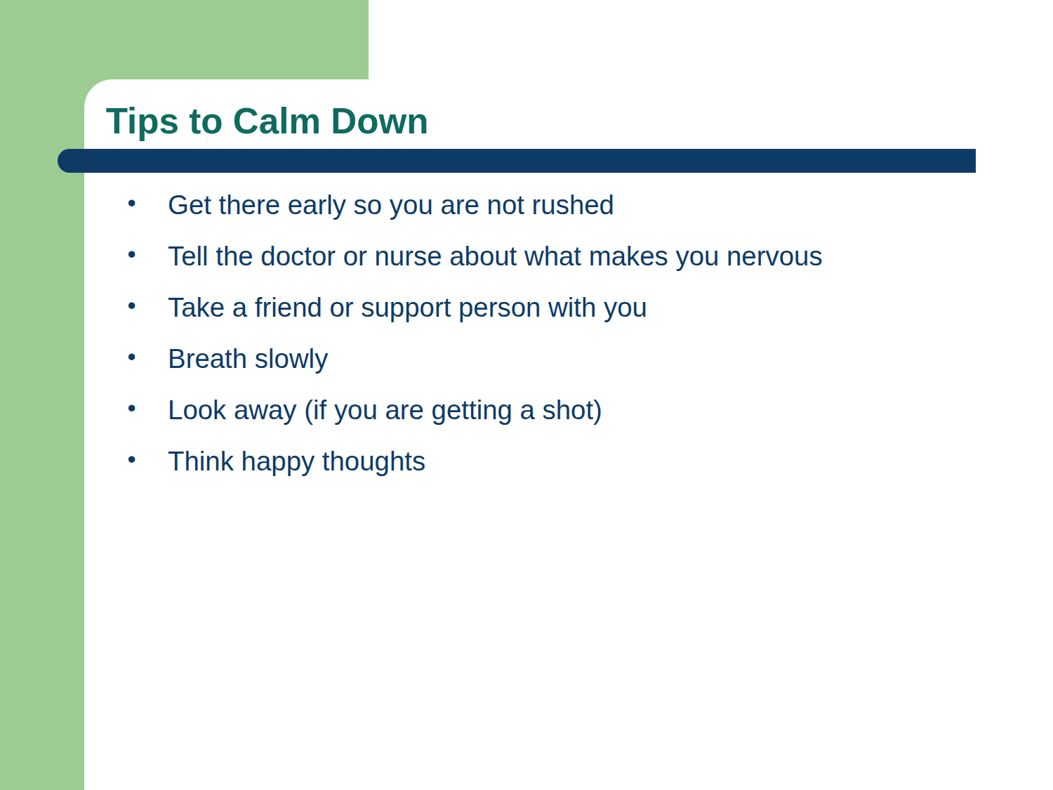Tips to Calm Down
Get there early so you are not rushed
Tell the doctor or nurse about what makes you nervous
Take a friend or support person with you
Breath slowly
Look away (if you are getting a shot)
Think happy thoughts